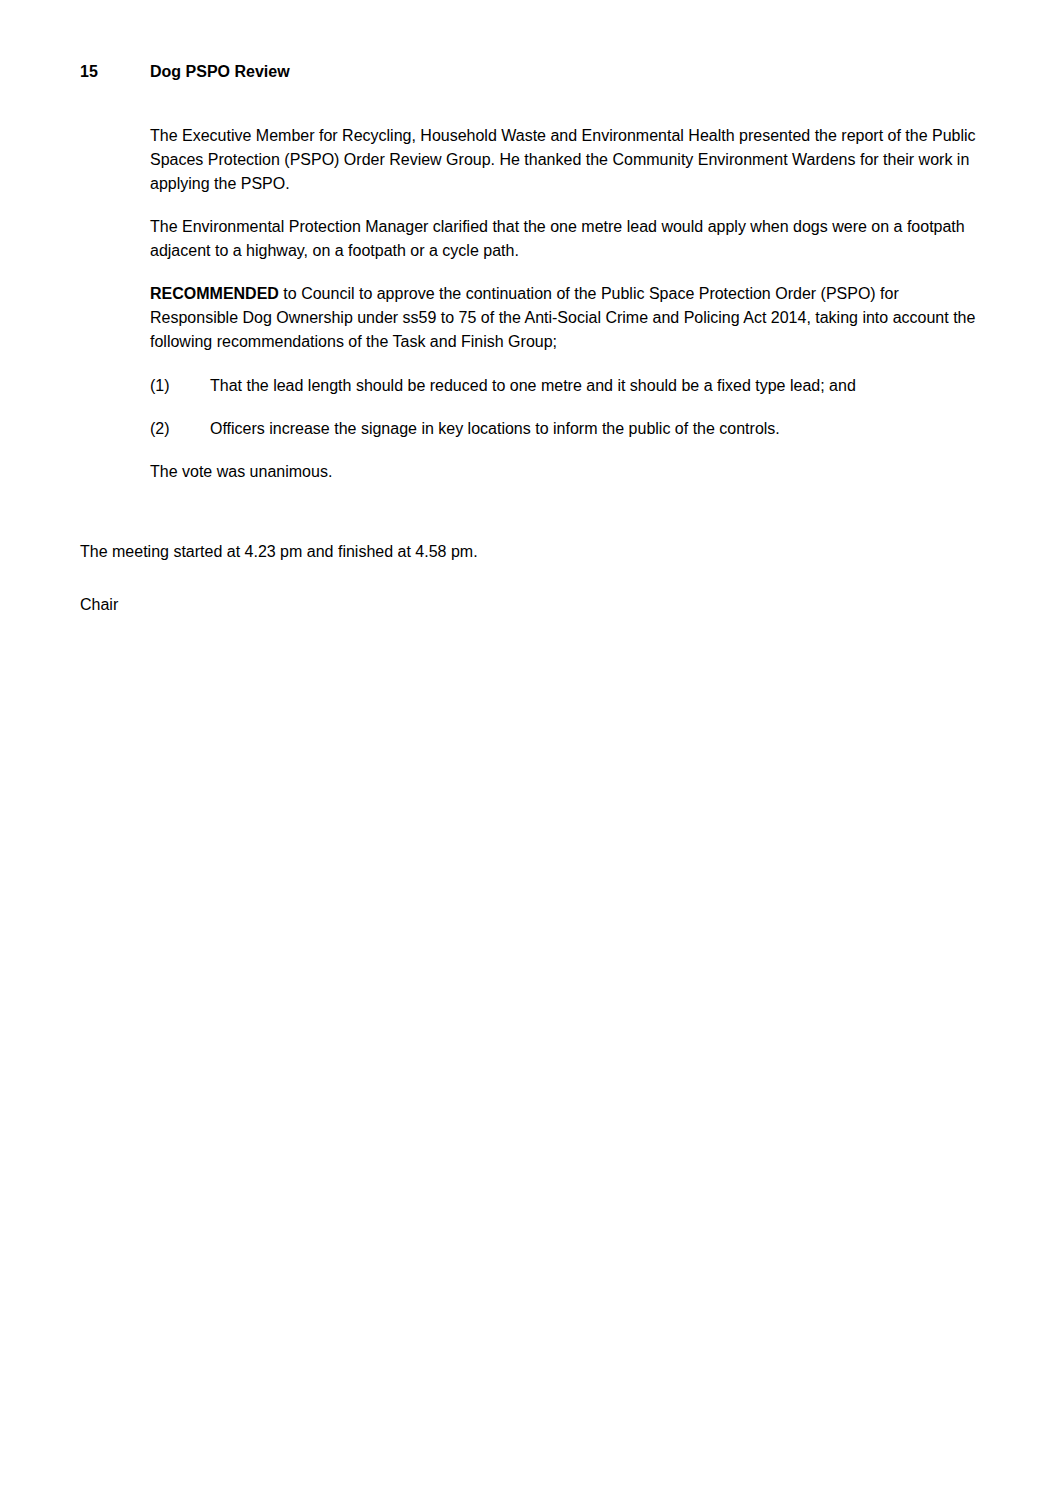15 Dog PSPO Review
The Executive Member for Recycling, Household Waste and Environmental Health presented the report of the Public Spaces Protection (PSPO) Order Review Group. He thanked the Community Environment Wardens for their work in applying the PSPO.
The Environmental Protection Manager clarified that the one metre lead would apply when dogs were on a footpath adjacent to a highway, on a footpath or a cycle path.
RECOMMENDED to Council to approve the continuation of the Public Space Protection Order (PSPO) for Responsible Dog Ownership under ss59 to 75 of the Anti-Social Crime and Policing Act 2014, taking into account the following recommendations of the Task and Finish Group;
(1) That the lead length should be reduced to one metre and it should be a fixed type lead; and
(2) Officers increase the signage in key locations to inform the public of the controls.
The vote was unanimous.
The meeting started at 4.23 pm and finished at 4.58 pm.
Chair